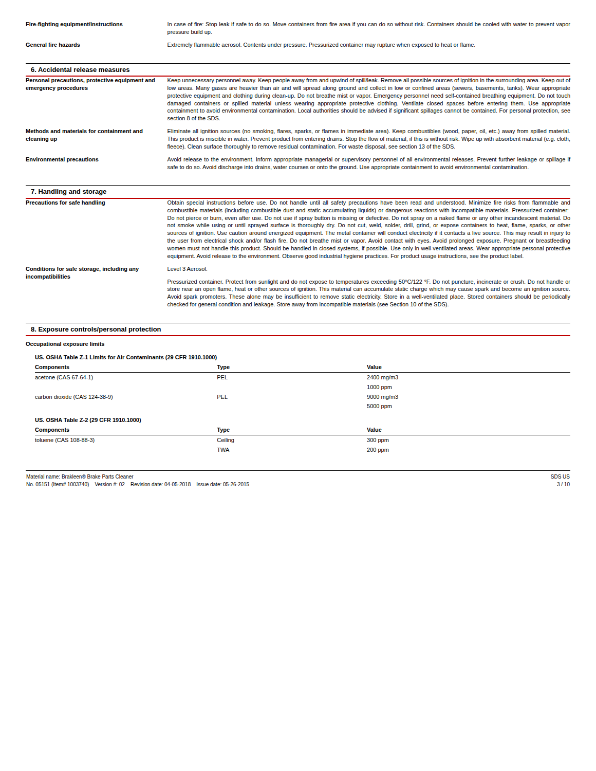| Fire-fighting equipment/instructions | In case of fire: Stop leak if safe to do so. Move containers from fire area if you can do so without risk. Containers should be cooled with water to prevent vapor pressure build up. |
| General fire hazards | Extremely flammable aerosol. Contents under pressure. Pressurized container may rupture when exposed to heat or flame. |
6. Accidental release measures
| Personal precautions, protective equipment and emergency procedures | Keep unnecessary personnel away. Keep people away from and upwind of spill/leak. Remove all possible sources of ignition in the surrounding area. Keep out of low areas. Many gases are heavier than air and will spread along ground and collect in low or confined areas (sewers, basements, tanks). Wear appropriate protective equipment and clothing during clean-up. Do not breathe mist or vapor. Emergency personnel need self-contained breathing equipment. Do not touch damaged containers or spilled material unless wearing appropriate protective clothing. Ventilate closed spaces before entering them. Use appropriate containment to avoid environmental contamination. Local authorities should be advised if significant spillages cannot be contained. For personal protection, see section 8 of the SDS. |
| Methods and materials for containment and cleaning up | Eliminate all ignition sources (no smoking, flares, sparks, or flames in immediate area). Keep combustibles (wood, paper, oil, etc.) away from spilled material. This product is miscible in water. Prevent product from entering drains. Stop the flow of material, if this is without risk. Wipe up with absorbent material (e.g. cloth, fleece). Clean surface thoroughly to remove residual contamination. For waste disposal, see section 13 of the SDS. |
| Environmental precautions | Avoid release to the environment. Inform appropriate managerial or supervisory personnel of all environmental releases. Prevent further leakage or spillage if safe to do so. Avoid discharge into drains, water courses or onto the ground. Use appropriate containment to avoid environmental contamination. |
7. Handling and storage
| Precautions for safe handling | Obtain special instructions before use. Do not handle until all safety precautions have been read and understood. Minimize fire risks from flammable and combustible materials (including combustible dust and static accumulating liquids) or dangerous reactions with incompatible materials. Pressurized container: Do not pierce or burn, even after use. Do not use if spray button is missing or defective. Do not spray on a naked flame or any other incandescent material. Do not smoke while using or until sprayed surface is thoroughly dry. Do not cut, weld, solder, drill, grind, or expose containers to heat, flame, sparks, or other sources of ignition. Use caution around energized equipment. The metal container will conduct electricity if it contacts a live source. This may result in injury to the user from electrical shock and/or flash fire. Do not breathe mist or vapor. Avoid contact with eyes. Avoid prolonged exposure. Pregnant or breastfeeding women must not handle this product. Should be handled in closed systems, if possible. Use only in well-ventilated areas. Wear appropriate personal protective equipment. Avoid release to the environment. Observe good industrial hygiene practices. For product usage instructions, see the product label. |
| Conditions for safe storage, including any incompatibilities | Level 3 Aerosol. Pressurized container. Protect from sunlight and do not expose to temperatures exceeding 50°C/122 °F. Do not puncture, incinerate or crush. Do not handle or store near an open flame, heat or other sources of ignition. This material can accumulate static charge which may cause spark and become an ignition source. Avoid spark promoters. These alone may be insufficient to remove static electricity. Store in a well-ventilated place. Stored containers should be periodically checked for general condition and leakage. Store away from incompatible materials (see Section 10 of the SDS). |
8. Exposure controls/personal protection
Occupational exposure limits
US. OSHA Table Z-1 Limits for Air Contaminants (29 CFR 1910.1000)
| Components | Type | Value |
| --- | --- | --- |
| acetone (CAS 67-64-1) | PEL | 2400 mg/m3 |
| | | 1000 ppm |
| carbon dioxide (CAS 124-38-9) | PEL | 9000 mg/m3 |
| | | 5000 ppm |
US. OSHA Table Z-2 (29 CFR 1910.1000)
| Components | Type | Value |
| --- | --- | --- |
| toluene (CAS 108-88-3) | Ceiling | 300 ppm |
| | TWA | 200 ppm |
| Material name: Brakleen® Brake Parts Cleaner | SDS US |
| No. 05151 (Item# 1003740) Version #: 02 Revision date: 04-05-2018 Issue date: 05-26-2015 | 3 / 10 |